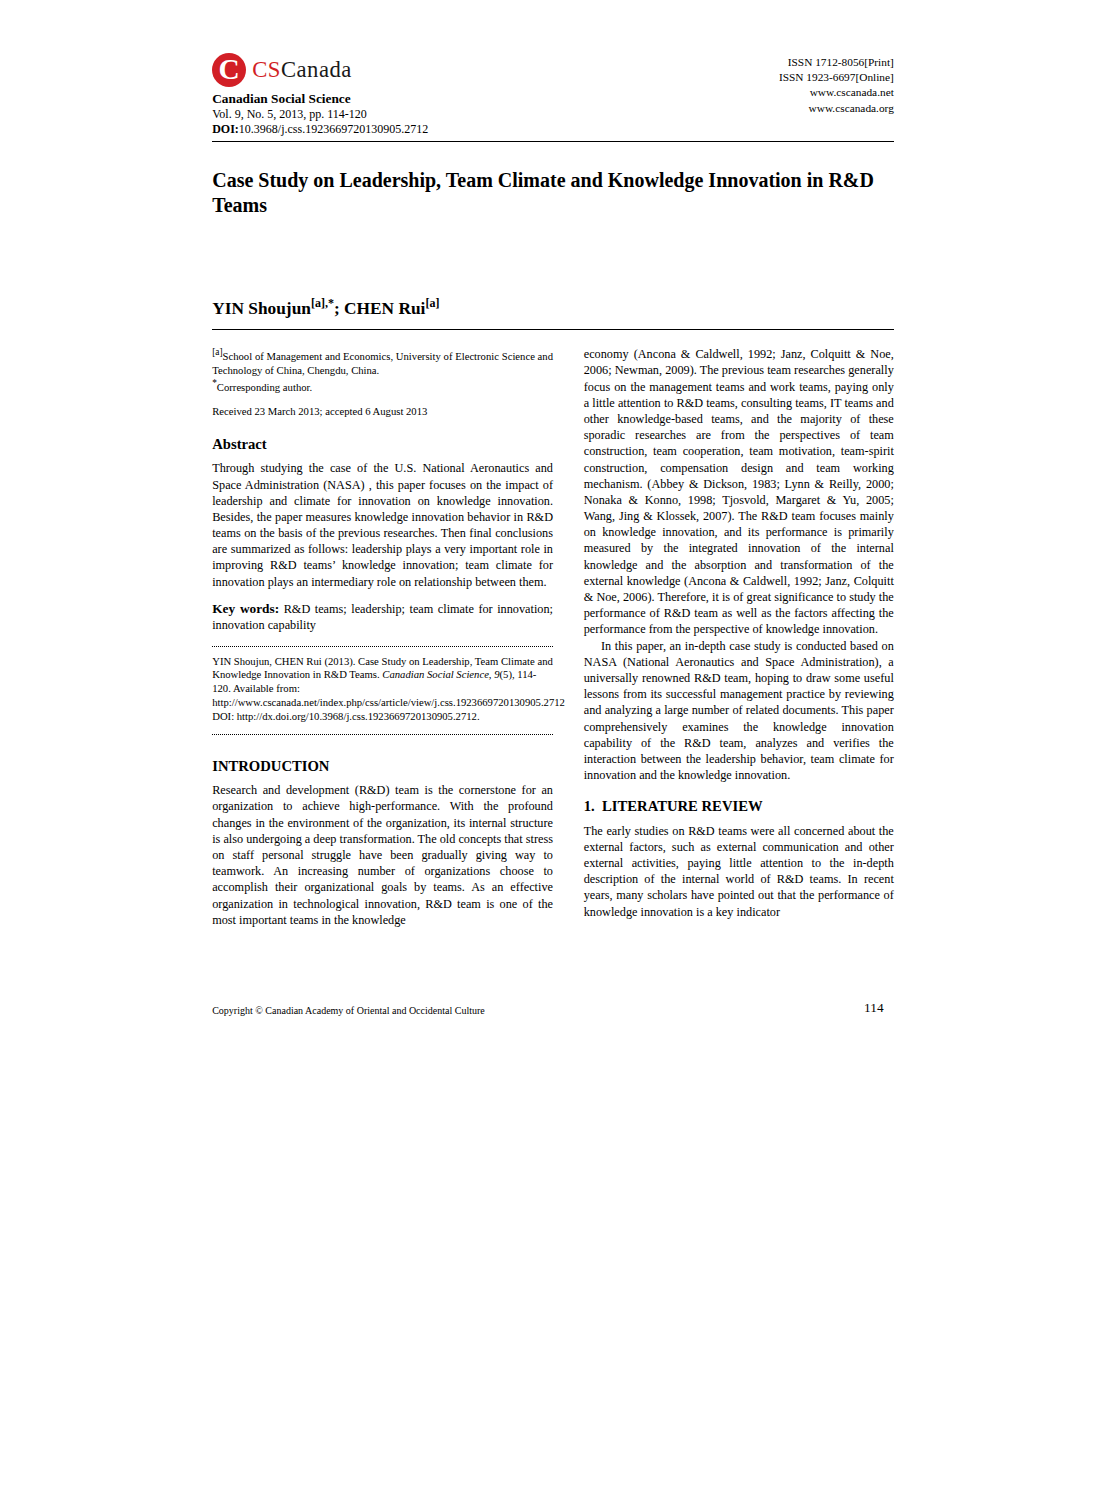C
CS Canada
Canadian Social Science
Vol. 9, No. 5, 2013, pp. 114-120
DOI: 10.3968/j.css.1923669720130905.2712
ISSN 1712-8056[Print]
ISSN 1923-6697[Online]
www.cscanada.net
www.cscanada.org
Case Study on Leadership, Team Climate and Knowledge Innovation in R&D Teams
YIN Shoujun[a],*; CHEN Rui[a]
[a]School of Management and Economics, University of Electronic Science and Technology of China, Chengdu, China.
*Corresponding author.
Received 23 March 2013; accepted 6 August 2013
Abstract
Through studying the case of the U.S. National Aeronautics and Space Administration (NASA) , this paper focuses on the impact of leadership and climate for innovation on knowledge innovation. Besides, the paper measures knowledge innovation behavior in R&D teams on the basis of the previous researches. Then final conclusions are summarized as follows: leadership plays a very important role in improving R&D teams’ knowledge innovation; team climate for innovation plays an intermediary role on relationship between them.
Key words: R&D teams; leadership; team climate for innovation; innovation capability
YIN Shoujun, CHEN Rui (2013). Case Study on Leadership, Team Climate and Knowledge Innovation in R&D Teams. Canadian Social Science, 9(5), 114-120. Available from: http://www.cscanada.net/index.php/css/article/view/j.css.1923669720130905.2712 DOI: http://dx.doi.org/10.3968/j.css.1923669720130905.2712.
INTRODUCTION
Research and development (R&D) team is the cornerstone for an organization to achieve high-performance. With the profound changes in the environment of the organization, its internal structure is also undergoing a deep transformation. The old concepts that stress on staff personal struggle have been gradually giving way to teamwork. An increasing number of organizations choose to accomplish their organizational goals by teams. As an effective organization in technological innovation, R&D team is one of the most important teams in the knowledge
economy (Ancona & Caldwell, 1992; Janz, Colquitt & Noe, 2006; Newman, 2009). The previous team researches generally focus on the management teams and work teams, paying only a little attention to R&D teams, consulting teams, IT teams and other knowledge-based teams, and the majority of these sporadic researches are from the perspectives of team construction, team cooperation, team motivation, team-spirit construction, compensation design and team working mechanism. (Abbey & Dickson, 1983; Lynn & Reilly, 2000; Nonaka & Konno, 1998; Tjosvold, Margaret & Yu, 2005; Wang, Jing & Klossek, 2007). The R&D team focuses mainly on knowledge innovation, and its performance is primarily measured by the integrated innovation of the internal knowledge and the absorption and transformation of the external knowledge (Ancona & Caldwell, 1992; Janz, Colquitt & Noe, 2006). Therefore, it is of great significance to study the performance of R&D team as well as the factors affecting the performance from the perspective of knowledge innovation.
In this paper, an in-depth case study is conducted based on NASA (National Aeronautics and Space Administration), a universally renowned R&D team, hoping to draw some useful lessons from its successful management practice by reviewing and analyzing a large number of related documents. This paper comprehensively examines the knowledge innovation capability of the R&D team, analyzes and verifies the interaction between the leadership behavior, team climate for innovation and the knowledge innovation.
1. LITERATURE REVIEW
The early studies on R&D teams were all concerned about the external factors, such as external communication and other external activities, paying little attention to the in-depth description of the internal world of R&D teams. In recent years, many scholars have pointed out that the performance of knowledge innovation is a key indicator
Copyright © Canadian Academy of Oriental and Occidental Culture
114